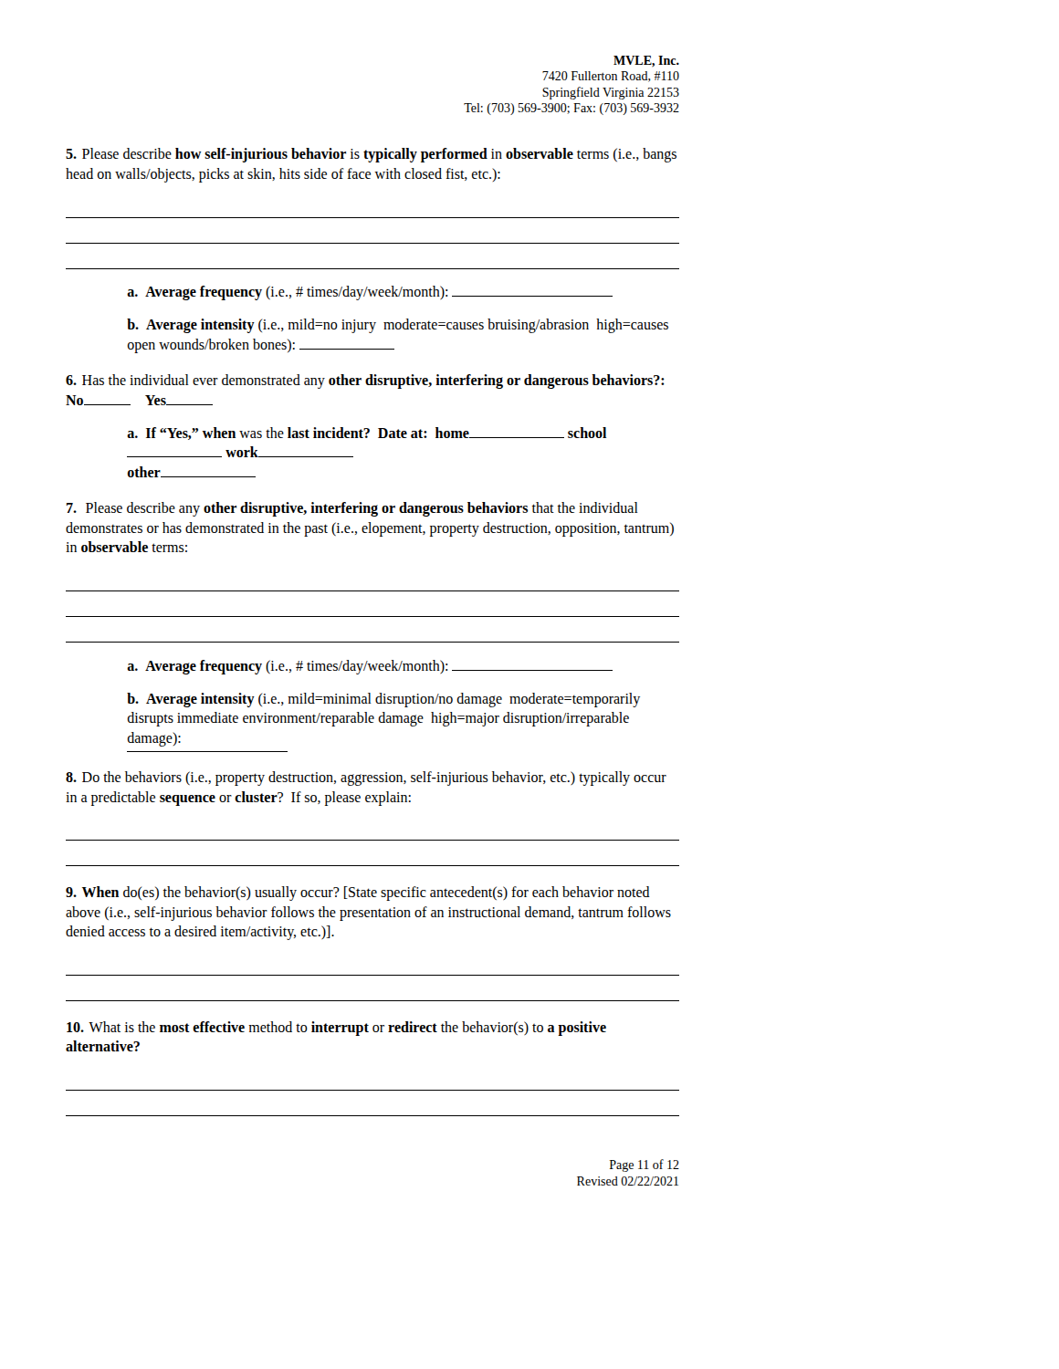MVLE, Inc.
7420 Fullerton Road, #110
Springfield Virginia 22153
Tel: (703) 569-3900; Fax: (703) 569-3932
5. Please describe how self-injurious behavior is typically performed in observable terms (i.e., bangs head on walls/objects, picks at skin, hits side of face with closed fist, etc.):
a. Average frequency (i.e., # times/day/week/month):
b. Average intensity (i.e., mild=no injury moderate=causes bruising/abrasion high=causes open wounds/broken bones):
6. Has the individual ever demonstrated any other disruptive, interfering or dangerous behaviors?:
No Yes
a. If “Yes,” when was the last incident? Date at: home school work
other
7. Please describe any other disruptive, interfering or dangerous behaviors that the individual demonstrates or has demonstrated in the past (i.e., elopement, property destruction, opposition, tantrum) in observable terms:
a. Average frequency (i.e., # times/day/week/month):
b. Average intensity (i.e., mild=minimal disruption/no damage moderate=temporarily disrupts immediate environment/reparable damage high=major disruption/irreparable damage):
8. Do the behaviors (i.e., property destruction, aggression, self-injurious behavior, etc.) typically occur in a predictable sequence or cluster? If so, please explain:
9. When do(es) the behavior(s) usually occur? [State specific antecedent(s) for each behavior noted above (i.e., self-injurious behavior follows the presentation of an instructional demand, tantrum follows denied access to a desired item/activity, etc.)].
10. What is the most effective method to interrupt or redirect the behavior(s) to a positive alternative?
Page 11 of 12
Revised 02/22/2021